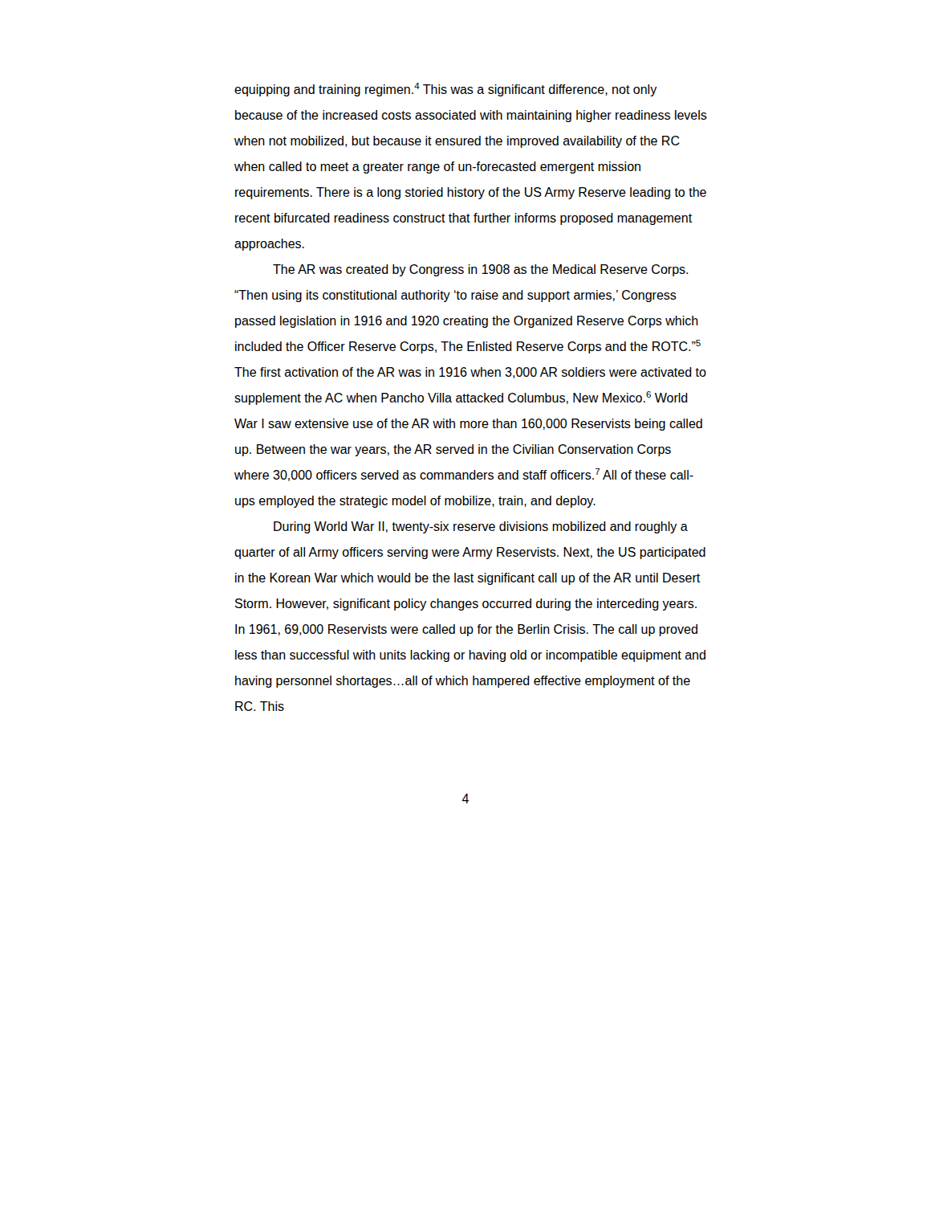equipping and training regimen.4 This was a significant difference, not only because of the increased costs associated with maintaining higher readiness levels when not mobilized, but because it ensured the improved availability of the RC when called to meet a greater range of un-forecasted emergent mission requirements. There is a long storied history of the US Army Reserve leading to the recent bifurcated readiness construct that further informs proposed management approaches.
The AR was created by Congress in 1908 as the Medical Reserve Corps. “Then using its constitutional authority ‘to raise and support armies,’ Congress passed legislation in 1916 and 1920 creating the Organized Reserve Corps which included the Officer Reserve Corps, The Enlisted Reserve Corps and the ROTC.”5 The first activation of the AR was in 1916 when 3,000 AR soldiers were activated to supplement the AC when Pancho Villa attacked Columbus, New Mexico.6 World War I saw extensive use of the AR with more than 160,000 Reservists being called up. Between the war years, the AR served in the Civilian Conservation Corps where 30,000 officers served as commanders and staff officers.7 All of these call-ups employed the strategic model of mobilize, train, and deploy.
During World War II, twenty-six reserve divisions mobilized and roughly a quarter of all Army officers serving were Army Reservists. Next, the US participated in the Korean War which would be the last significant call up of the AR until Desert Storm. However, significant policy changes occurred during the interceding years. In 1961, 69,000 Reservists were called up for the Berlin Crisis. The call up proved less than successful with units lacking or having old or incompatible equipment and having personnel shortages…all of which hampered effective employment of the RC. This
4